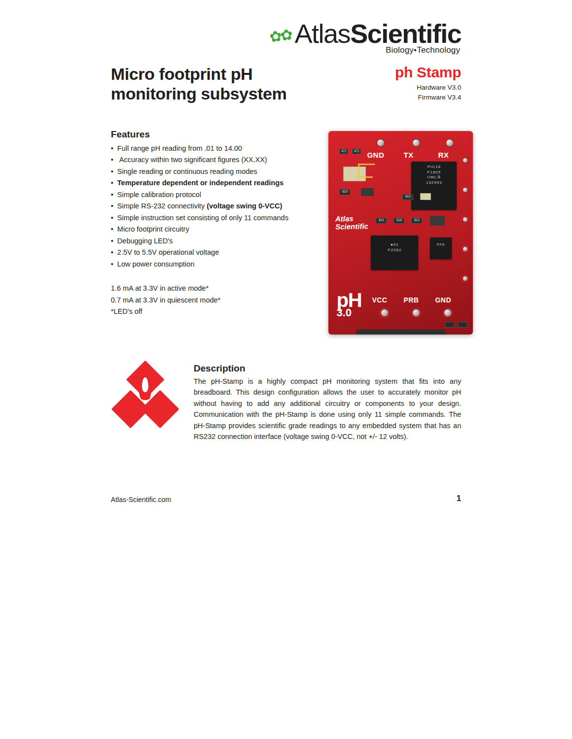✿✿ Atlas Scientific
Biology•Technology
ph Stamp
Hardware V3.0
Firmware V3.4
Micro footprint pH
monitoring subsystem
Features
Full range pH reading from .01 to 14.00
Accuracy within two significant figures (XX.XX)
Single reading or continuous reading modes
Temperature dependent or independent readings
Simple calibration protocol
Simple RS-232 connectivity (voltage swing 0-VCC)
Simple instruction set consisting of only 11 commands
Micro footprint circuitry
Debugging LED's
2.5V to 5.5V operational voltage
Low power consumption
1.6 mA at 3.3V in active mode*
0.7 mA at 3.3V in quiescent mode*
*LED's off
GND TX RX
PIC16
F1825
I/ML③
132993
471 471 810 810 810 018 810
Atlas
Scientific
●01
P2262
PFK
pH
3.0
VCC PRB GND
Description
The pH-Stamp is a highly compact pH monitoring system that fits into any breadboard. This design configuration allows the user to accurately monitor pH without having to add any additional circuitry or components to your design. Communication with the pH-Stamp is done using only 11 simple commands. The pH-Stamp provides scientific grade readings to any embedded system that has an RS232 connection interface (voltage swing 0-VCC, not +/- 12 volts).
Atlas-Scientific.com
1